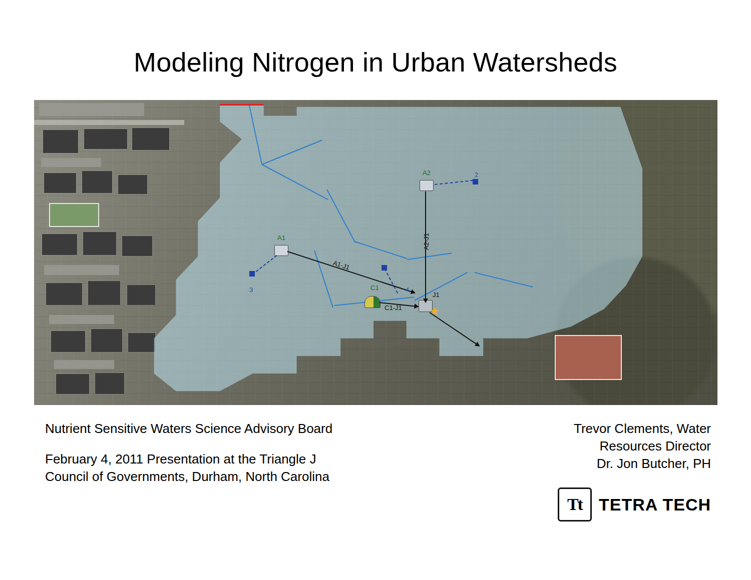Modeling Nitrogen in Urban Watersheds
A1
A2
C1
J1
★
A1-J1
A2-J1
C1-J1
3
2
4
Nutrient Sensitive Waters Science Advisory Board
February 4, 2011 Presentation at the Triangle J
Council of Governments, Durham, North Carolina
Trevor Clements, Water
Resources Director
Dr. Jon Butcher, PH
Tt
TETRA TECH